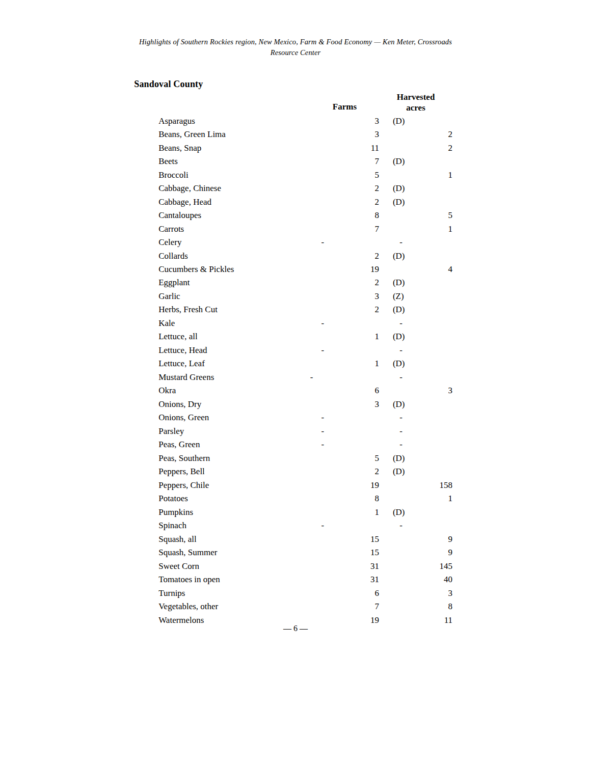Highlights of Southern Rockies region, New Mexico, Farm & Food Economy — Ken Meter, Crossroads Resource Center
Sandoval County
| | Farms | Harvested acres |
| --- | --- | --- |
| Asparagus | 3 | (D) |
| Beans, Green Lima | 3 | 2 |
| Beans, Snap | 11 | 2 |
| Beets | 7 | (D) |
| Broccoli | 5 | 1 |
| Cabbage, Chinese | 2 | (D) |
| Cabbage, Head | 2 | (D) |
| Cantaloupes | 8 | 5 |
| Carrots | 7 | 1 |
| Celery | - | - |
| Collards | 2 | (D) |
| Cucumbers & Pickles | 19 | 4 |
| Eggplant | 2 | (D) |
| Garlic | 3 | (Z) |
| Herbs, Fresh Cut | 2 | (D) |
| Kale | - | - |
| Lettuce, all | 1 | (D) |
| Lettuce, Head | - | - |
| Lettuce, Leaf | 1 | (D) |
| Mustard Greens | - | - |
| Okra | 6 | 3 |
| Onions, Dry | 3 | (D) |
| Onions, Green | - | - |
| Parsley | - | - |
| Peas, Green | - | - |
| Peas, Southern | 5 | (D) |
| Peppers, Bell | 2 | (D) |
| Peppers, Chile | 19 | 158 |
| Potatoes | 8 | 1 |
| Pumpkins | 1 | (D) |
| Spinach | - | - |
| Squash, all | 15 | 9 |
| Squash, Summer | 15 | 9 |
| Sweet Corn | 31 | 145 |
| Tomatoes in open | 31 | 40 |
| Turnips | 6 | 3 |
| Vegetables, other | 7 | 8 |
| Watermelons | 19 | 11 |
— 6 —